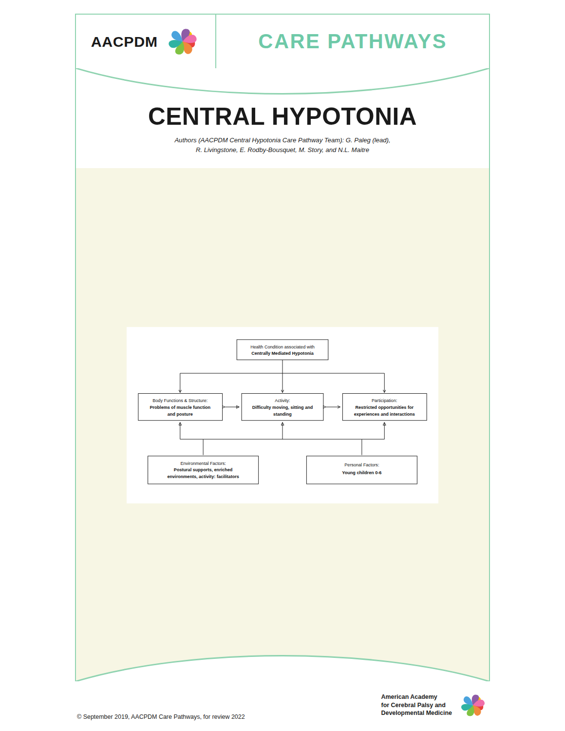AACPDM
CARE PATHWAYS
CENTRAL HYPOTONIA
Authors (AACPDM Central Hypotonia Care Pathway Team): G. Paleg (lead),
R. Livingstone, E. Rodby-Bousquet, M. Story, and N.L. Maitre
Health Condition associated with Centrally Mediated Hypotonia Body Functions & Structure: Problems of muscle function and posture Activity: Difficulty moving, sitting and standing Participation: Restricted opportunities for experiences and interactions Environmental Factors: Postural supports, enriched environments, activity: facilitators Personal Factors: Young children 0-6
© September 2019, AACPDM Care Pathways, for review 2022
American Academy
for Cerebral Palsy and
Developmental Medicine